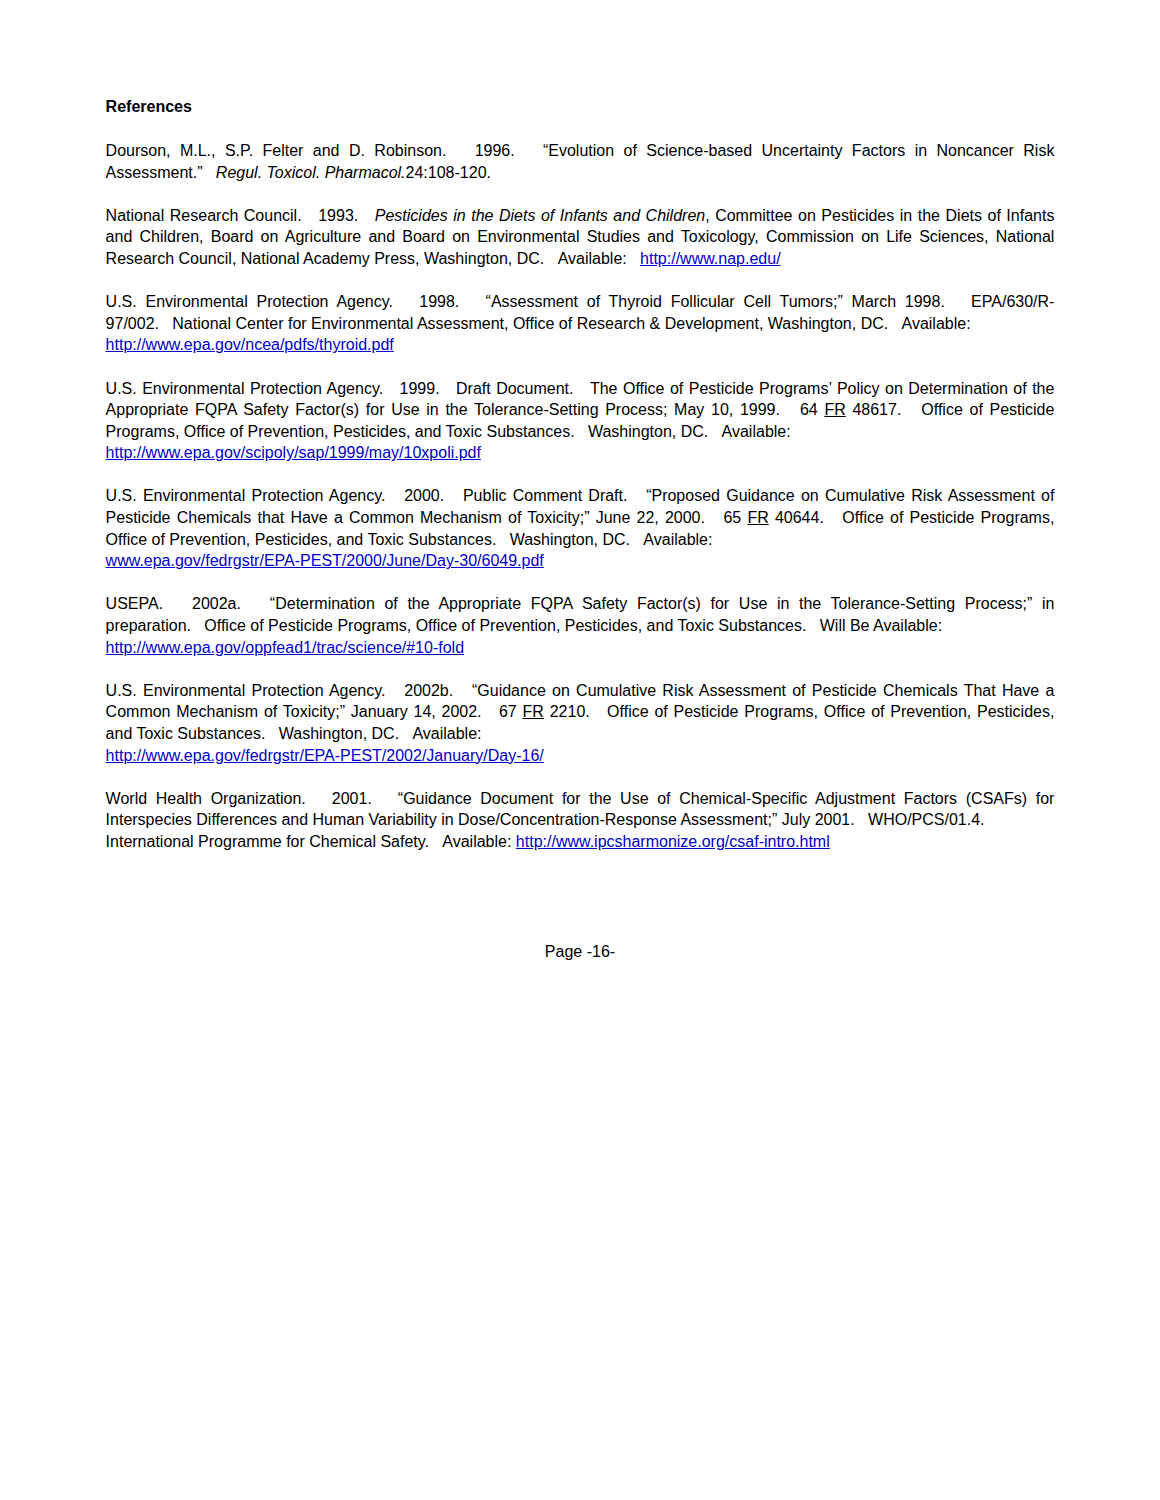References
Dourson, M.L., S.P. Felter and D. Robinson. 1996. “Evolution of Science-based Uncertainty Factors in Noncancer Risk Assessment.” Regul. Toxicol. Pharmacol. 24:108-120.
National Research Council. 1993. Pesticides in the Diets of Infants and Children, Committee on Pesticides in the Diets of Infants and Children, Board on Agriculture and Board on Environmental Studies and Toxicology, Commission on Life Sciences, National Research Council, National Academy Press, Washington, DC. Available: http://www.nap.edu/
U.S. Environmental Protection Agency. 1998. “Assessment of Thyroid Follicular Cell Tumors;” March 1998. EPA/630/R-97/002. National Center for Environmental Assessment, Office of Research & Development, Washington, DC. Available:
http://www.epa.gov/ncea/pdfs/thyroid.pdf
U.S. Environmental Protection Agency. 1999. Draft Document. The Office of Pesticide Programs’ Policy on Determination of the Appropriate FQPA Safety Factor(s) for Use in the Tolerance-Setting Process; May 10, 1999. 64 FR 48617. Office of Pesticide Programs, Office of Prevention, Pesticides, and Toxic Substances. Washington, DC. Available:
http://www.epa.gov/scipoly/sap/1999/may/10xpoli.pdf
U.S. Environmental Protection Agency. 2000. Public Comment Draft. “Proposed Guidance on Cumulative Risk Assessment of Pesticide Chemicals that Have a Common Mechanism of Toxicity;” June 22, 2000. 65 FR 40644. Office of Pesticide Programs, Office of Prevention, Pesticides, and Toxic Substances. Washington, DC. Available:
www.epa.gov/fedrgstr/EPA-PEST/2000/June/Day-30/6049.pdf
USEPA. 2002a. “Determination of the Appropriate FQPA Safety Factor(s) for Use in the Tolerance-Setting Process;” in preparation. Office of Pesticide Programs, Office of Prevention, Pesticides, and Toxic Substances. Will Be Available:
http://www.epa.gov/oppfead1/trac/science/#10-fold
U.S. Environmental Protection Agency. 2002b. “Guidance on Cumulative Risk Assessment of Pesticide Chemicals That Have a Common Mechanism of Toxicity;” January 14, 2002. 67 FR 2210. Office of Pesticide Programs, Office of Prevention, Pesticides, and Toxic Substances. Washington, DC. Available:
http://www.epa.gov/fedrgstr/EPA-PEST/2002/January/Day-16/
World Health Organization. 2001. “Guidance Document for the Use of Chemical-Specific Adjustment Factors (CSAFs) for Interspecies Differences and Human Variability in Dose/Concentration-Response Assessment;” July 2001. WHO/PCS/01.4.
International Programme for Chemical Safety. Available: http://www.ipcsharmonize.org/csaf-intro.html
Page -16-